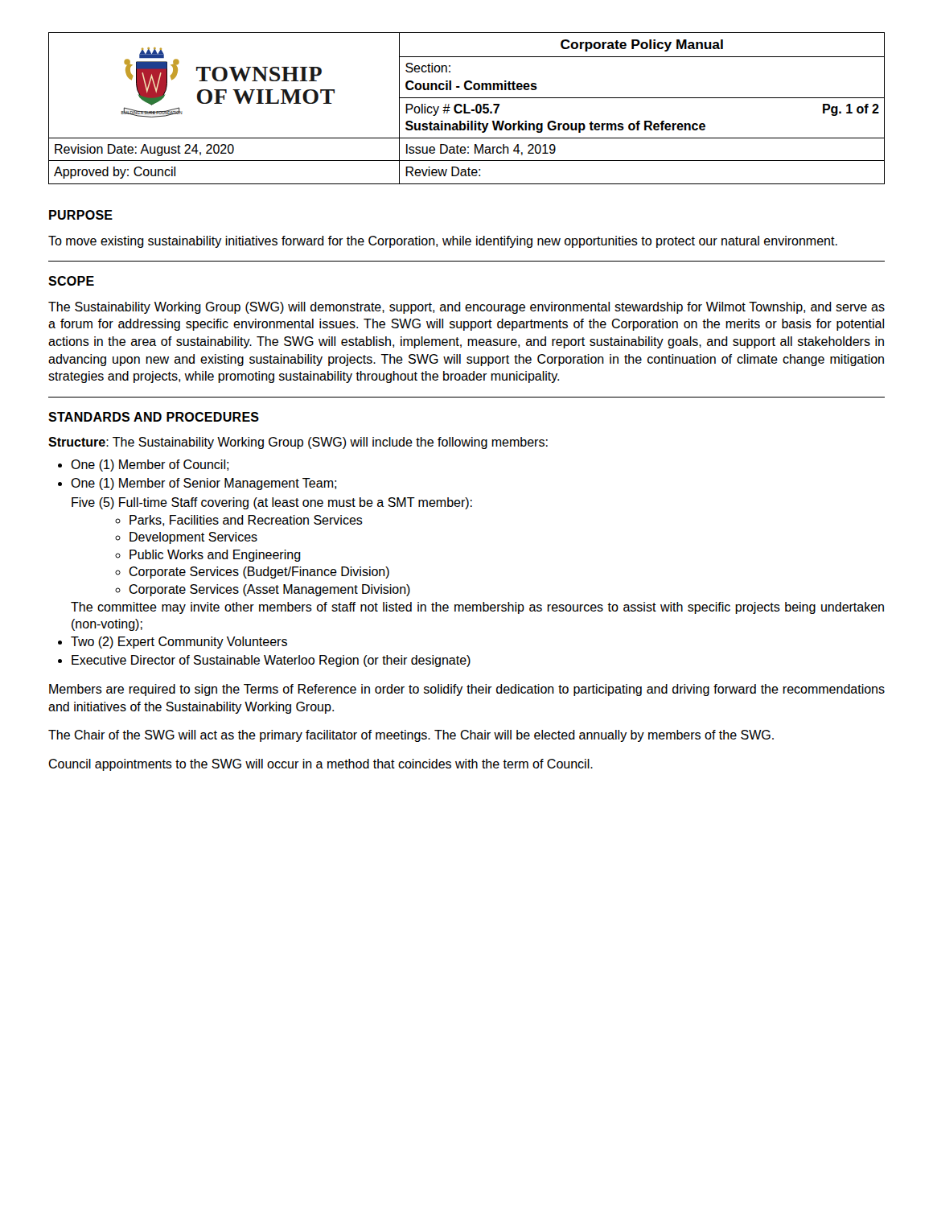| BUILDING A SURE FOUNDATION TOWNSHIP OF WILMOT | Corporate Policy Manual |
| Section: Council - Committees |
| Pg. 1 of 2 Policy # CL-05.7 Sustainability Working Group terms of Reference |
| Revision Date: August 24, 2020 | Issue Date: March 4, 2019 |
| Approved by: Council | Review Date: |
PURPOSE
To move existing sustainability initiatives forward for the Corporation, while identifying new opportunities to protect our natural environment.
SCOPE
The Sustainability Working Group (SWG) will demonstrate, support, and encourage environmental stewardship for Wilmot Township, and serve as a forum for addressing specific environmental issues. The SWG will support departments of the Corporation on the merits or basis for potential actions in the area of sustainability. The SWG will establish, implement, measure, and report sustainability goals, and support all stakeholders in advancing upon new and existing sustainability projects. The SWG will support the Corporation in the continuation of climate change mitigation strategies and projects, while promoting sustainability throughout the broader municipality.
STANDARDS AND PROCEDURES
Structure: The Sustainability Working Group (SWG) will include the following members:
One (1) Member of Council;
One (1) Member of Senior Management Team;
Five (5) Full-time Staff covering (at least one must be a SMT member):
Parks, Facilities and Recreation Services
Development Services
Public Works and Engineering
Corporate Services (Budget/Finance Division)
Corporate Services (Asset Management Division)
The committee may invite other members of staff not listed in the membership as resources to assist with specific projects being undertaken (non-voting);
Two (2) Expert Community Volunteers
Executive Director of Sustainable Waterloo Region (or their designate)
Members are required to sign the Terms of Reference in order to solidify their dedication to participating and driving forward the recommendations and initiatives of the Sustainability Working Group.
The Chair of the SWG will act as the primary facilitator of meetings. The Chair will be elected annually by members of the SWG.
Council appointments to the SWG will occur in a method that coincides with the term of Council.